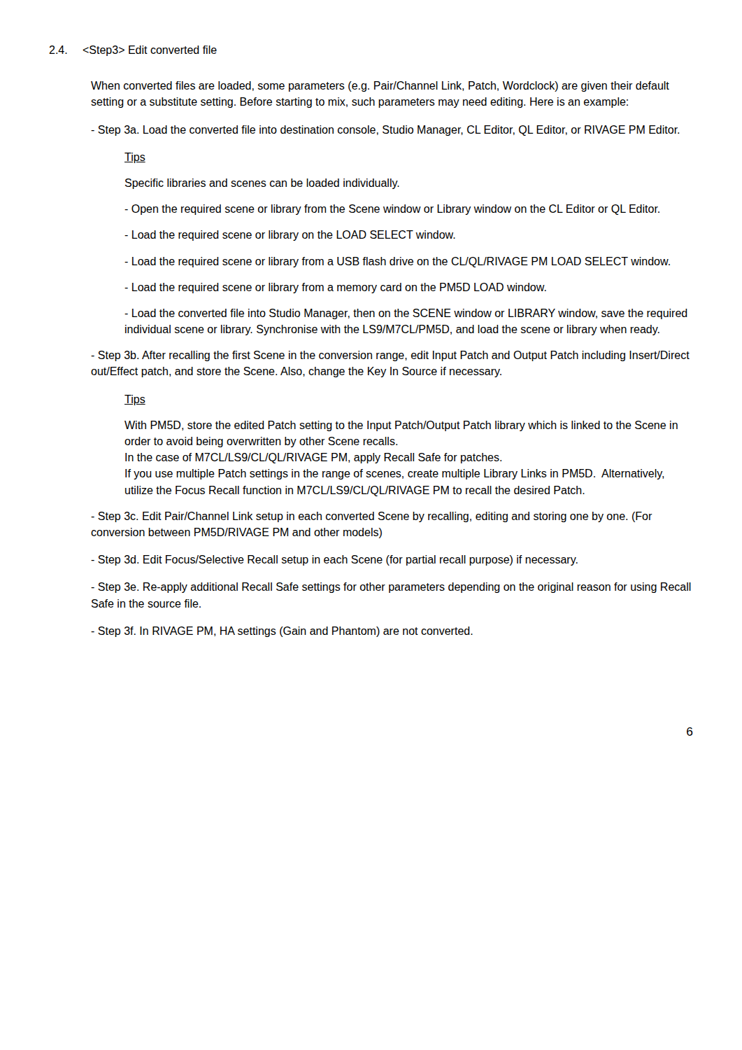2.4.<Step3> Edit converted file
When converted files are loaded, some parameters (e.g. Pair/Channel Link, Patch, Wordclock) are given their default setting or a substitute setting. Before starting to mix, such parameters may need editing. Here is an example:
- Step 3a. Load the converted file into destination console, Studio Manager, CL Editor, QL Editor, or RIVAGE PM Editor.
Tips
Specific libraries and scenes can be loaded individually.
- Open the required scene or library from the Scene window or Library window on the CL Editor or QL Editor.
- Load the required scene or library on the LOAD SELECT window.
- Load the required scene or library from a USB flash drive on the CL/QL/RIVAGE PM LOAD SELECT window.
- Load the required scene or library from a memory card on the PM5D LOAD window.
- Load the converted file into Studio Manager, then on the SCENE window or LIBRARY window, save the required individual scene or library. Synchronise with the LS9/M7CL/PM5D, and load the scene or library when ready.
- Step 3b. After recalling the first Scene in the conversion range, edit Input Patch and Output Patch including Insert/Direct out/Effect patch, and store the Scene. Also, change the Key In Source if necessary.
Tips
With PM5D, store the edited Patch setting to the Input Patch/Output Patch library which is linked to the Scene in order to avoid being overwritten by other Scene recalls.
In the case of M7CL/LS9/CL/QL/RIVAGE PM, apply Recall Safe for patches.
If you use multiple Patch settings in the range of scenes, create multiple Library Links in PM5D. Alternatively, utilize the Focus Recall function in M7CL/LS9/CL/QL/RIVAGE PM to recall the desired Patch.
- Step 3c. Edit Pair/Channel Link setup in each converted Scene by recalling, editing and storing one by one. (For conversion between PM5D/RIVAGE PM and other models)
- Step 3d. Edit Focus/Selective Recall setup in each Scene (for partial recall purpose) if necessary.
- Step 3e. Re-apply additional Recall Safe settings for other parameters depending on the original reason for using Recall Safe in the source file.
- Step 3f. In RIVAGE PM, HA settings (Gain and Phantom) are not converted.
6